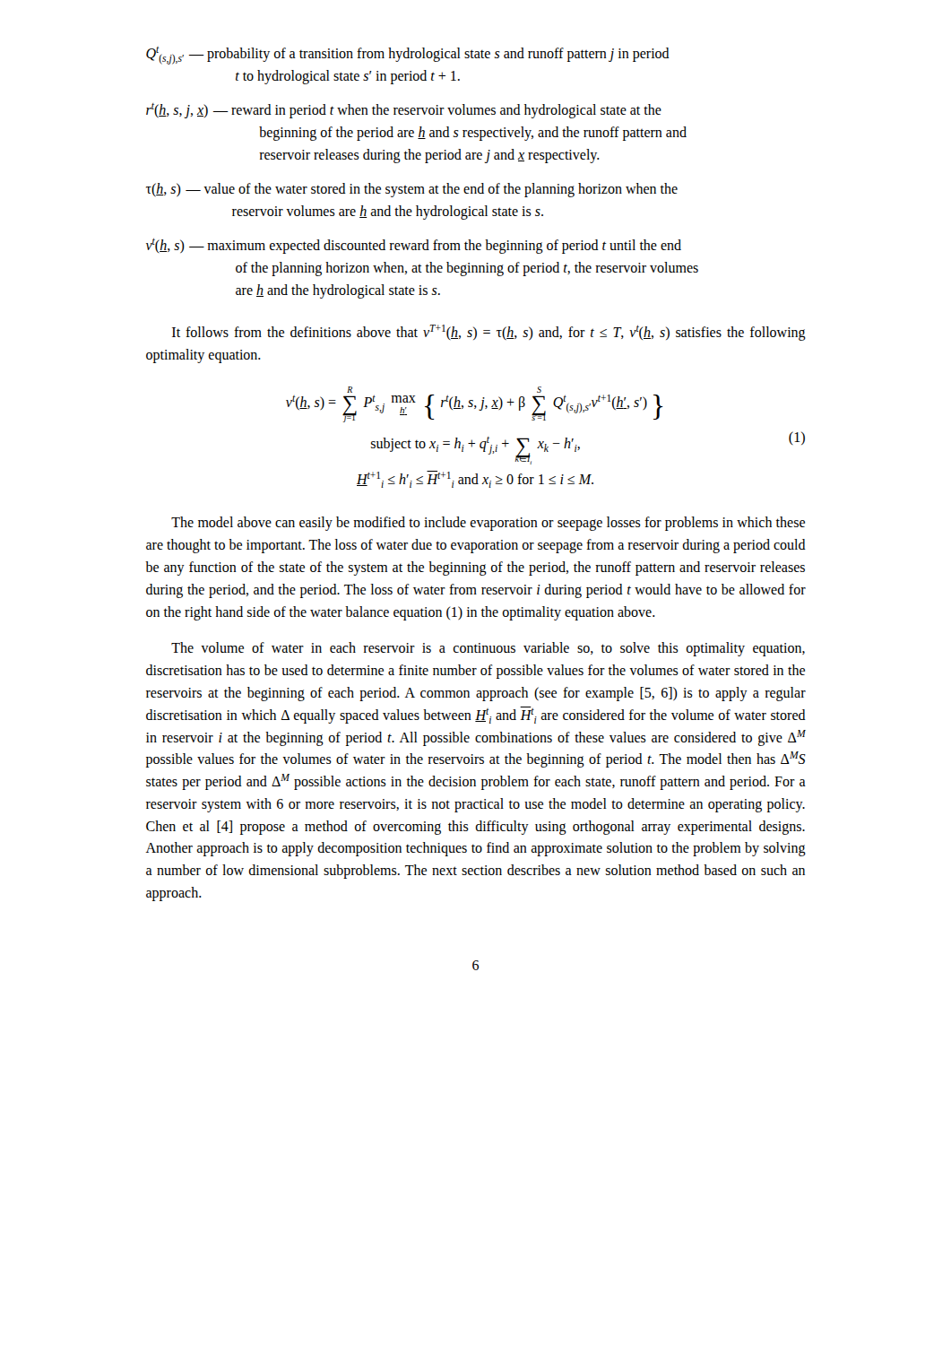Qt(s,j),s′ — probability of a transition from hydrological state s and runoff pattern j in period t to hydrological state s′ in period t + 1.
rt(h, s, j, x) — reward in period t when the reservoir volumes and hydrological state at the beginning of the period are h and s respectively, and the runoff pattern and reservoir releases during the period are j and x respectively.
τ(h, s) — value of the water stored in the system at the end of the planning horizon when the reservoir volumes are h and the hydrological state is s.
vt(h, s) — maximum expected discounted reward from the beginning of period t until the end of the planning horizon when, at the beginning of period t, the reservoir volumes are h and the hydrological state is s.
It follows from the definitions above that vT+1(h, s) = τ(h, s) and, for t ≤ T, vt(h, s) satisfies the following optimality equation.
vt(h, s) = R∑j=1 Pts,j max h′ { rt(h, s, j, x) + β S∑s′=1 Qt(s,j),s′vt+1(h′, s′) }
subject to xi = hi + qtj,i + ∑k∈Ii xk − h′i,
Ht+1i ≤ h′i ≤ Ht+1i and xi ≥ 0 for 1 ≤ i ≤ M.
(1)
The model above can easily be modified to include evaporation or seepage losses for problems in which these are thought to be important. The loss of water due to evaporation or seepage from a reservoir during a period could be any function of the state of the system at the beginning of the period, the runoff pattern and reservoir releases during the period, and the period. The loss of water from reservoir i during period t would have to be allowed for on the right hand side of the water balance equation (1) in the optimality equation above.
The volume of water in each reservoir is a continuous variable so, to solve this optimality equation, discretisation has to be used to determine a finite number of possible values for the volumes of water stored in the reservoirs at the beginning of each period. A common approach (see for example [5, 6]) is to apply a regular discretisation in which Δ equally spaced values between Hti and Hti are considered for the volume of water stored in reservoir i at the beginning of period t. All possible combinations of these values are considered to give ΔM possible values for the volumes of water in the reservoirs at the beginning of period t. The model then has ΔMS states per period and ΔM possible actions in the decision problem for each state, runoff pattern and period. For a reservoir system with 6 or more reservoirs, it is not practical to use the model to determine an operating policy. Chen et al [4] propose a method of overcoming this difficulty using orthogonal array experimental designs. Another approach is to apply decomposition techniques to find an approximate solution to the problem by solving a number of low dimensional subproblems. The next section describes a new solution method based on such an approach.
6